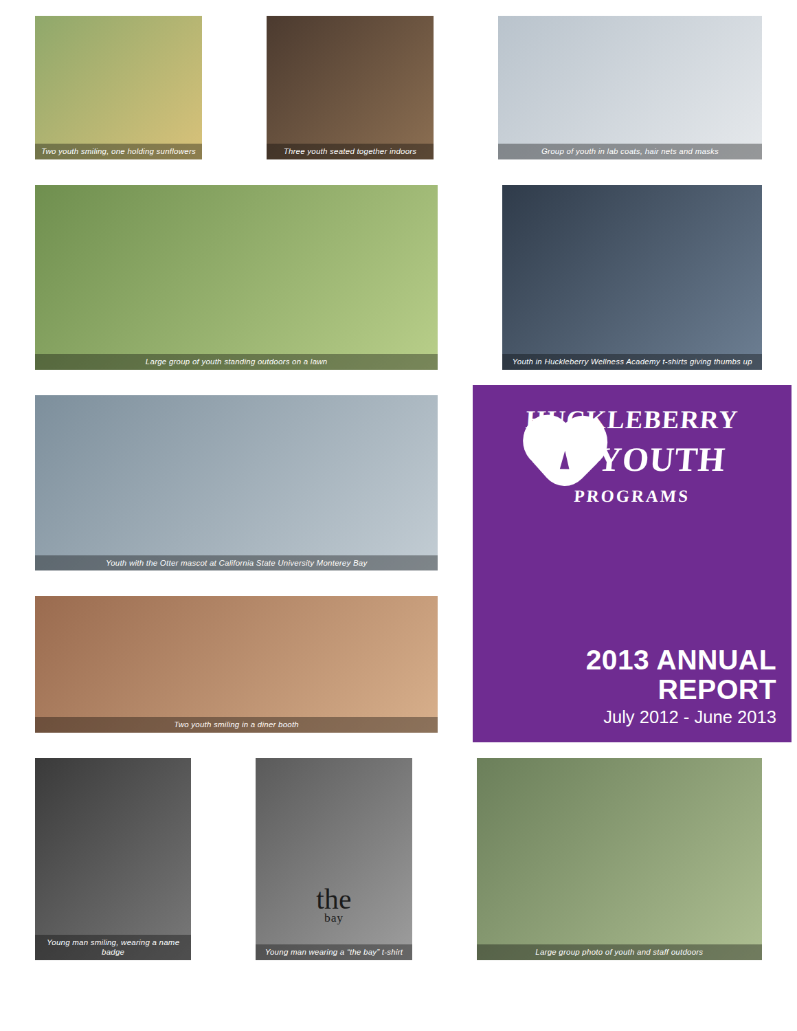Two youth smiling, one holding sunflowers
Three youth seated together indoors
Group of youth in lab coats, hair nets and masks
Large group of youth standing outdoors on a lawn
Youth in Huckleberry Wellness Academy t-shirts giving thumbs up
Youth with the Otter mascot at California State University Monterey Bay
Two youth smiling in a diner booth
HUCKLEBERRY
YOUTH
PROGRAMS
2013 Annual Report
July 2012 - June 2013
Young man smiling, wearing a name badge
thebay
Young man wearing a “the bay” t-shirt
Large group photo of youth and staff outdoors